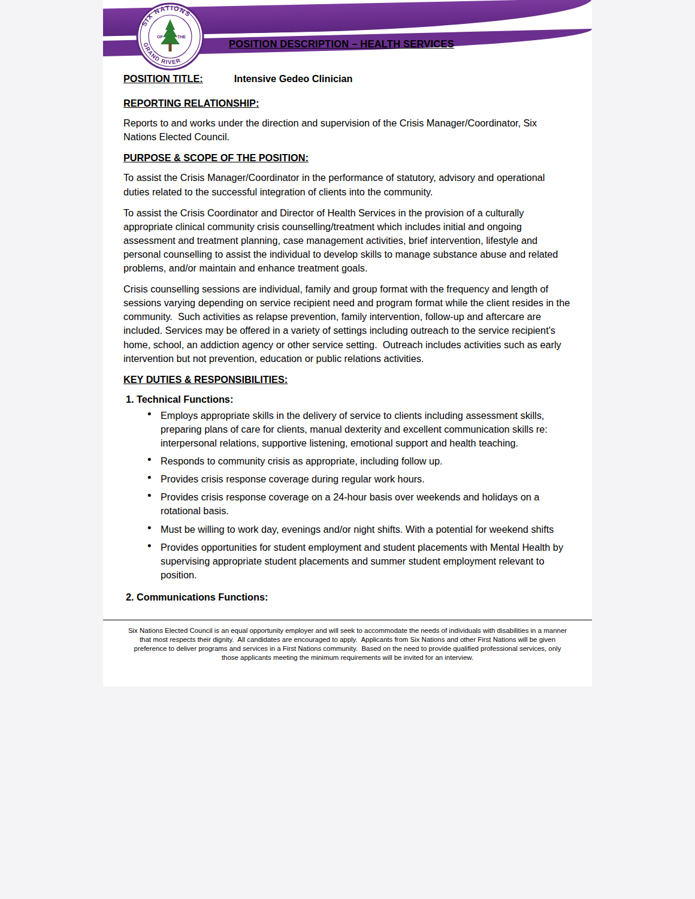Six Nations of the Grand River SIX NATIONS GRAND RIVER OF THE
POSITION DESCRIPTION – HEALTH SERVICES
POSITION TITLE: Intensive Gedeo Clinician
REPORTING RELATIONSHIP:
Reports to and works under the direction and supervision of the Crisis Manager/Coordinator, Six Nations Elected Council.
PURPOSE & SCOPE OF THE POSITION:
To assist the Crisis Manager/Coordinator in the performance of statutory, advisory and operational duties related to the successful integration of clients into the community.
To assist the Crisis Coordinator and Director of Health Services in the provision of a culturally appropriate clinical community crisis counselling/treatment which includes initial and ongoing assessment and treatment planning, case management activities, brief intervention, lifestyle and personal counselling to assist the individual to develop skills to manage substance abuse and related problems, and/or maintain and enhance treatment goals.
Crisis counselling sessions are individual, family and group format with the frequency and length of sessions varying depending on service recipient need and program format while the client resides in the community. Such activities as relapse prevention, family intervention, follow-up and aftercare are included. Services may be offered in a variety of settings including outreach to the service recipient's home, school, an addiction agency or other service setting. Outreach includes activities such as early intervention but not prevention, education or public relations activities.
KEY DUTIES & RESPONSIBILITIES:
Technical Functions:
Employs appropriate skills in the delivery of service to clients including assessment skills, preparing plans of care for clients, manual dexterity and excellent communication skills re: interpersonal relations, supportive listening, emotional support and health teaching.
Responds to community crisis as appropriate, including follow up.
Provides crisis response coverage during regular work hours.
Provides crisis response coverage on a 24-hour basis over weekends and holidays on a rotational basis.
Must be willing to work day, evenings and/or night shifts. With a potential for weekend shifts
Provides opportunities for student employment and student placements with Mental Health by supervising appropriate student placements and summer student employment relevant to position.
Communications Functions:
Six Nations Elected Council is an equal opportunity employer and will seek to accommodate the needs of individuals with disabilities in a manner that most respects their dignity. All candidates are encouraged to apply. Applicants from Six Nations and other First Nations will be given preference to deliver programs and services in a First Nations community. Based on the need to provide qualified professional services, only those applicants meeting the minimum requirements will be invited for an interview.